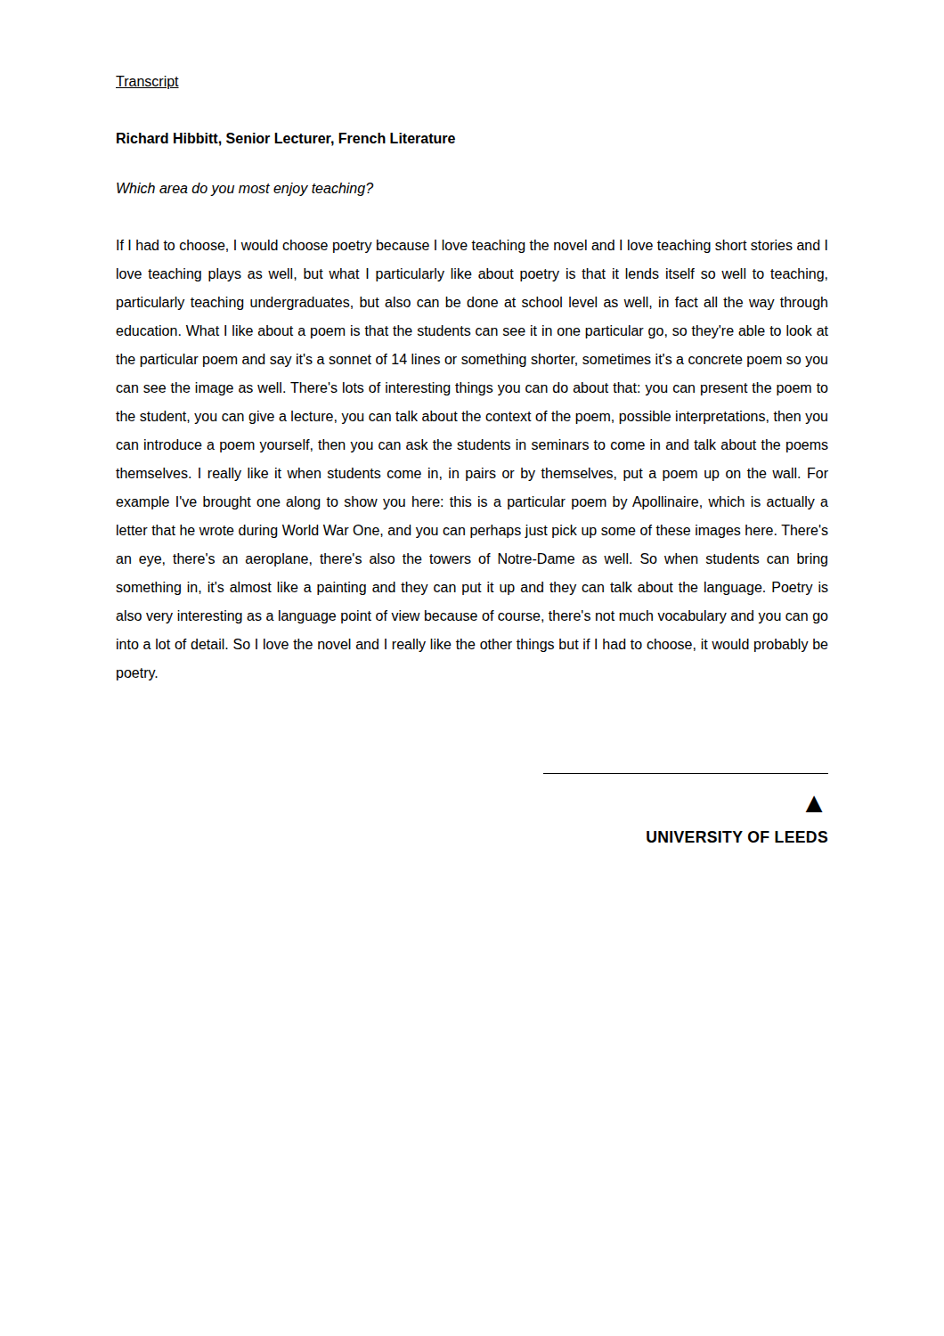Transcript
Richard Hibbitt, Senior Lecturer, French Literature
Which area do you most enjoy teaching?
If I had to choose, I would choose poetry because I love teaching the novel and I love teaching short stories and I love teaching plays as well, but what I particularly like about poetry is that it lends itself so well to teaching, particularly teaching undergraduates, but also can be done at school level as well, in fact all the way through education. What I like about a poem is that the students can see it in one particular go, so they're able to look at the particular poem and say it's a sonnet of 14 lines or something shorter, sometimes it's a concrete poem so you can see the image as well. There's lots of interesting things you can do about that: you can present the poem to the student, you can give a lecture, you can talk about the context of the poem, possible interpretations, then you can introduce a poem yourself, then you can ask the students in seminars to come in and talk about the poems themselves. I really like it when students come in, in pairs or by themselves, put a poem up on the wall. For example I've brought one along to show you here: this is a particular poem by Apollinaire, which is actually a letter that he wrote during World War One, and you can perhaps just pick up some of these images here. There's an eye, there's an aeroplane, there's also the towers of Notre-Dame as well. So when students can bring something in, it's almost like a painting and they can put it up and they can talk about the language. Poetry is also very interesting as a language point of view because of course, there's not much vocabulary and you can go into a lot of detail. So I love the novel and I really like the other things but if I had to choose, it would probably be poetry.
▲
UNIVERSITY OF LEEDS